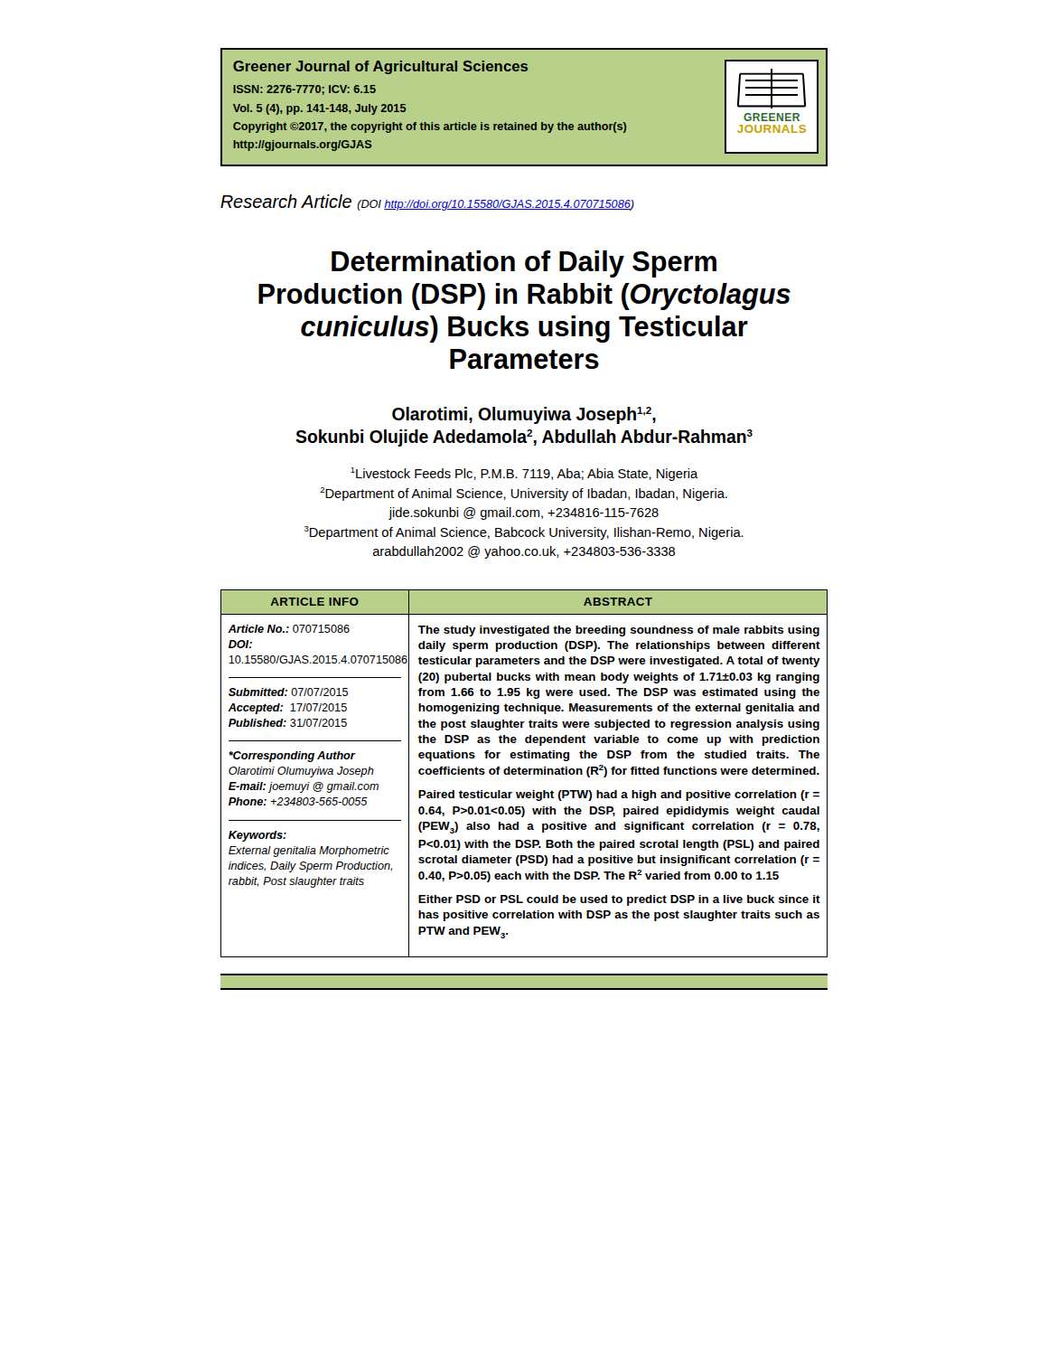Greener Journal of Agricultural Sciences
ISSN: 2276-7770; ICV: 6.15
Vol. 5 (4), pp. 141-148, July 2015
Copyright ©2017, the copyright of this article is retained by the author(s)
http://gjournals.org/GJAS
GREENER JOURNALS
Research Article (DOI http://doi.org/10.15580/GJAS.2015.4.070715086)
Determination of Daily Sperm Production (DSP) in Rabbit (Oryctolagus cuniculus) Bucks using Testicular Parameters
Olarotimi, Olumuyiwa Joseph1,2,
Sokunbi Olujide Adedamola2, Abdullah Abdur-Rahman3
1Livestock Feeds Plc, P.M.B. 7119, Aba; Abia State, Nigeria
2Department of Animal Science, University of Ibadan, Ibadan, Nigeria.
jide.sokunbi @ gmail.com, +234816-115-7628
3Department of Animal Science, Babcock University, Ilishan-Remo, Nigeria.
arabdullah2002 @ yahoo.co.uk, +234803-536-3338
| ARTICLE INFO | ABSTRACT |
| --- | --- |
| Article No.: 070715086 DOI: 10.15580/GJAS.2015.4.070715086 Submitted: 07/07/2015 Accepted: 17/07/2015 Published: 31/07/2015 *Corresponding Author Olarotimi Olumuyiwa Joseph E-mail: joemuyi @ gmail.com Phone: +234803-565-0055 Keywords: External genitalia Morphometric indices, Daily Sperm Production, rabbit, Post slaughter traits | The study investigated the breeding soundness of male rabbits using daily sperm production (DSP). The relationships between different testicular parameters and the DSP were investigated. A total of twenty (20) pubertal bucks with mean body weights of 1.71±0.03 kg ranging from 1.66 to 1.95 kg were used. The DSP was estimated using the homogenizing technique. Measurements of the external genitalia and the post slaughter traits were subjected to regression analysis using the DSP as the dependent variable to come up with prediction equations for estimating the DSP from the studied traits. The coefficients of determination (R 2 ) for fitted functions were determined. Paired testicular weight (PTW) had a high and positive correlation (r = 0.64, P>0.01<0.05) with the DSP, paired epididymis weight caudal (PEW 3 ) also had a positive and significant correlation (r = 0.78, P<0.01) with the DSP. Both the paired scrotal length (PSL) and paired scrotal diameter (PSD) had a positive but insignificant correlation (r = 0.40, P>0.05) each with the DSP. The R 2 varied from 0.00 to 1.15 Either PSD or PSL could be used to predict DSP in a live buck since it has positive correlation with DSP as the post slaughter traits such as PTW and PEW 3 . |